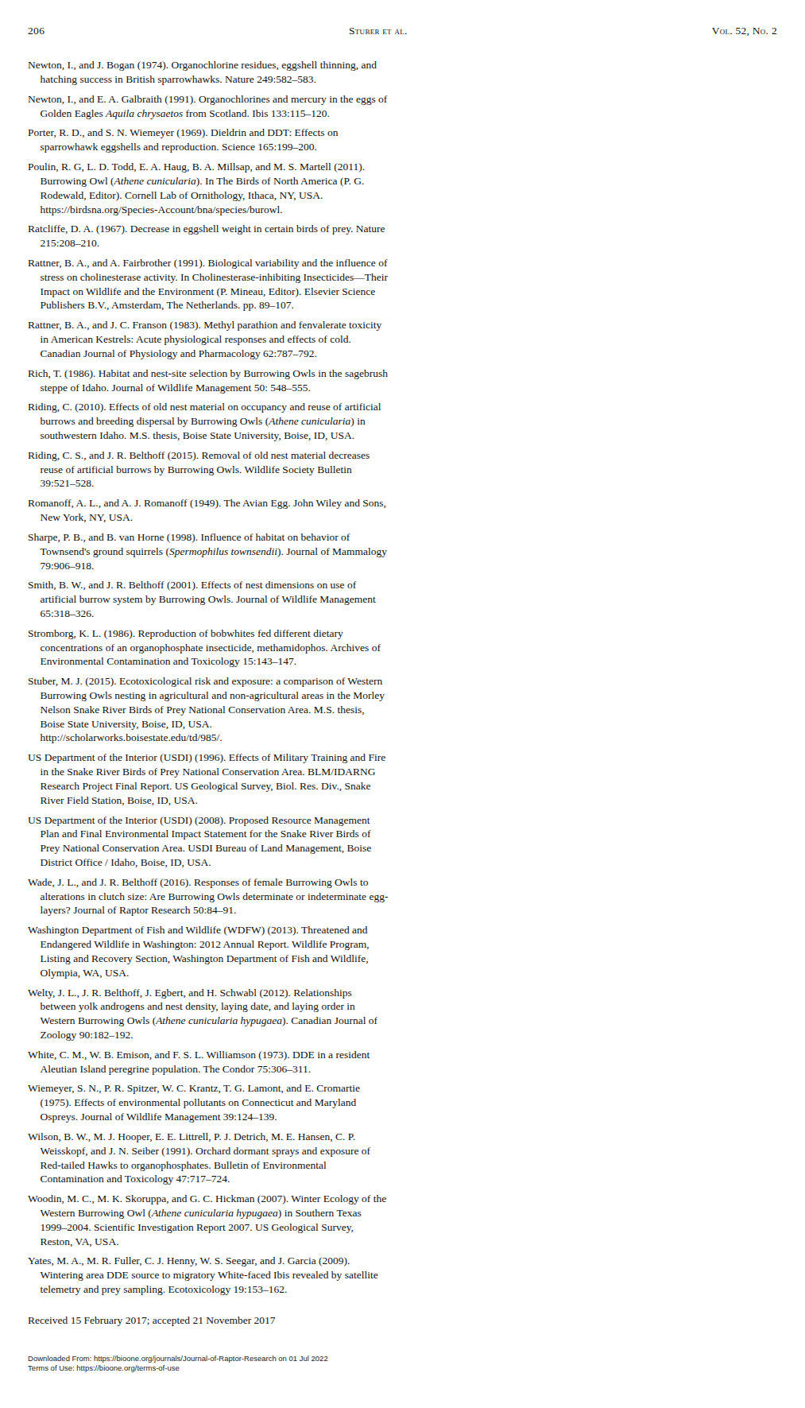206 Stuber et al. Vol. 52, No. 2
Newton, I., and J. Bogan (1974). Organochlorine residues, eggshell thinning, and hatching success in British sparrowhawks. Nature 249:582–583.
Newton, I., and E. A. Galbraith (1991). Organochlorines and mercury in the eggs of Golden Eagles Aquila chrysaetos from Scotland. Ibis 133:115–120.
Porter, R. D., and S. N. Wiemeyer (1969). Dieldrin and DDT: Effects on sparrowhawk eggshells and reproduction. Science 165:199–200.
Poulin, R. G, L. D. Todd, E. A. Haug, B. A. Millsap, and M. S. Martell (2011). Burrowing Owl (Athene cunicularia). In The Birds of North America (P. G. Rodewald, Editor). Cornell Lab of Ornithology, Ithaca, NY, USA. https://birdsna.org/Species-Account/bna/species/burowl.
Ratcliffe, D. A. (1967). Decrease in eggshell weight in certain birds of prey. Nature 215:208–210.
Rattner, B. A., and A. Fairbrother (1991). Biological variability and the influence of stress on cholinesterase activity. In Cholinesterase-inhibiting Insecticides—Their Impact on Wildlife and the Environment (P. Mineau, Editor). Elsevier Science Publishers B.V., Amsterdam, The Netherlands. pp. 89–107.
Rattner, B. A., and J. C. Franson (1983). Methyl parathion and fenvalerate toxicity in American Kestrels: Acute physiological responses and effects of cold. Canadian Journal of Physiology and Pharmacology 62:787–792.
Rich, T. (1986). Habitat and nest-site selection by Burrowing Owls in the sagebrush steppe of Idaho. Journal of Wildlife Management 50: 548–555.
Riding, C. (2010). Effects of old nest material on occupancy and reuse of artificial burrows and breeding dispersal by Burrowing Owls (Athene cunicularia) in southwestern Idaho. M.S. thesis, Boise State University, Boise, ID, USA.
Riding, C. S., and J. R. Belthoff (2015). Removal of old nest material decreases reuse of artificial burrows by Burrowing Owls. Wildlife Society Bulletin 39:521–528.
Romanoff, A. L., and A. J. Romanoff (1949). The Avian Egg. John Wiley and Sons, New York, NY, USA.
Sharpe, P. B., and B. van Horne (1998). Influence of habitat on behavior of Townsend's ground squirrels (Spermophilus townsendii). Journal of Mammalogy 79:906–918.
Smith, B. W., and J. R. Belthoff (2001). Effects of nest dimensions on use of artificial burrow system by Burrowing Owls. Journal of Wildlife Management 65:318–326.
Stromborg, K. L. (1986). Reproduction of bobwhites fed different dietary concentrations of an organophosphate insecticide, methamidophos. Archives of Environmental Contamination and Toxicology 15:143–147.
Stuber, M. J. (2015). Ecotoxicological risk and exposure: a comparison of Western Burrowing Owls nesting in agricultural and non-agricultural areas in the Morley Nelson Snake River Birds of Prey National Conservation Area. M.S. thesis, Boise State University, Boise, ID, USA. http://scholarworks.boisestate.edu/td/985/.
US Department of the Interior (USDI) (1996). Effects of Military Training and Fire in the Snake River Birds of Prey National Conservation Area. BLM/IDARNG Research Project Final Report. US Geological Survey, Biol. Res. Div., Snake River Field Station, Boise, ID, USA.
US Department of the Interior (USDI) (2008). Proposed Resource Management Plan and Final Environmental Impact Statement for the Snake River Birds of Prey National Conservation Area. USDI Bureau of Land Management, Boise District Office / Idaho, Boise, ID, USA.
Wade, J. L., and J. R. Belthoff (2016). Responses of female Burrowing Owls to alterations in clutch size: Are Burrowing Owls determinate or indeterminate egg-layers? Journal of Raptor Research 50:84–91.
Washington Department of Fish and Wildlife (WDFW) (2013). Threatened and Endangered Wildlife in Washington: 2012 Annual Report. Wildlife Program, Listing and Recovery Section, Washington Department of Fish and Wildlife, Olympia, WA, USA.
Welty, J. L., J. R. Belthoff, J. Egbert, and H. Schwabl (2012). Relationships between yolk androgens and nest density, laying date, and laying order in Western Burrowing Owls (Athene cunicularia hypugaea). Canadian Journal of Zoology 90:182–192.
White, C. M., W. B. Emison, and F. S. L. Williamson (1973). DDE in a resident Aleutian Island peregrine population. The Condor 75:306–311.
Wiemeyer, S. N., P. R. Spitzer, W. C. Krantz, T. G. Lamont, and E. Cromartie (1975). Effects of environmental pollutants on Connecticut and Maryland Ospreys. Journal of Wildlife Management 39:124–139.
Wilson, B. W., M. J. Hooper, E. E. Littrell, P. J. Detrich, M. E. Hansen, C. P. Weisskopf, and J. N. Seiber (1991). Orchard dormant sprays and exposure of Red-tailed Hawks to organophosphates. Bulletin of Environmental Contamination and Toxicology 47:717–724.
Woodin, M. C., M. K. Skoruppa, and G. C. Hickman (2007). Winter Ecology of the Western Burrowing Owl (Athene cunicularia hypugaea) in Southern Texas 1999–2004. Scientific Investigation Report 2007. US Geological Survey, Reston, VA, USA.
Yates, M. A., M. R. Fuller, C. J. Henny, W. S. Seegar, and J. Garcia (2009). Wintering area DDE source to migratory White-faced Ibis revealed by satellite telemetry and prey sampling. Ecotoxicology 19:153–162.
Received 15 February 2017; accepted 21 November 2017
Downloaded From: https://bioone.org/journals/Journal-of-Raptor-Research on 01 Jul 2022
Terms of Use: https://bioone.org/terms-of-use